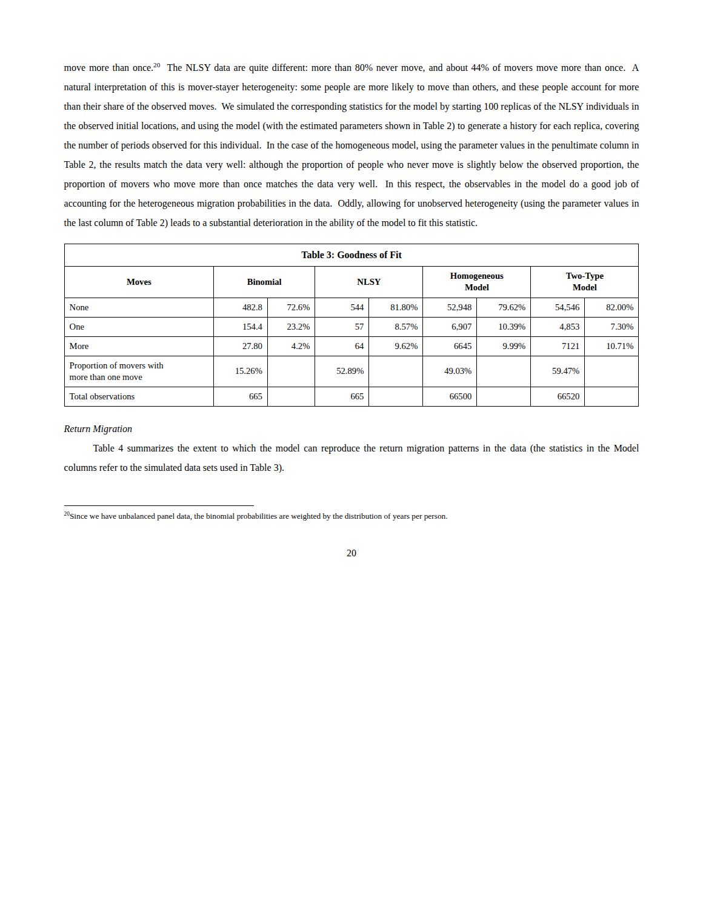move more than once.20 The NLSY data are quite different: more than 80% never move, and about 44% of movers move more than once. A natural interpretation of this is mover-stayer heterogeneity: some people are more likely to move than others, and these people account for more than their share of the observed moves. We simulated the corresponding statistics for the model by starting 100 replicas of the NLSY individuals in the observed initial locations, and using the model (with the estimated parameters shown in Table 2) to generate a history for each replica, covering the number of periods observed for this individual. In the case of the homogeneous model, using the parameter values in the penultimate column in Table 2, the results match the data very well: although the proportion of people who never move is slightly below the observed proportion, the proportion of movers who move more than once matches the data very well. In this respect, the observables in the model do a good job of accounting for the heterogeneous migration probabilities in the data. Oddly, allowing for unobserved heterogeneity (using the parameter values in the last column of Table 2) leads to a substantial deterioration in the ability of the model to fit this statistic.
Table 3: Goodness of Fit
| Moves | Binomial | NLSY | Homogeneous Model | Two-Type Model |
| None | 482.8 | 72.6% | 544 | 81.80% | 52,948 | 79.62% | 54,546 | 82.00% |
| One | 154.4 | 23.2% | 57 | 8.57% | 6,907 | 10.39% | 4,853 | 7.30% |
| More | 27.80 | 4.2% | 64 | 9.62% | 6645 | 9.99% | 7121 | 10.71% |
| Proportion of movers with more than one move | 15.26% | | 52.89% | | 49.03% | | 59.47% | |
| Total observations | 665 | | 665 | | 66500 | | 66520 | |
Return Migration
Table 4 summarizes the extent to which the model can reproduce the return migration patterns in the data (the statistics in the Model columns refer to the simulated data sets used in Table 3).
20Since we have unbalanced panel data, the binomial probabilities are weighted by the distribution of years per person.
20